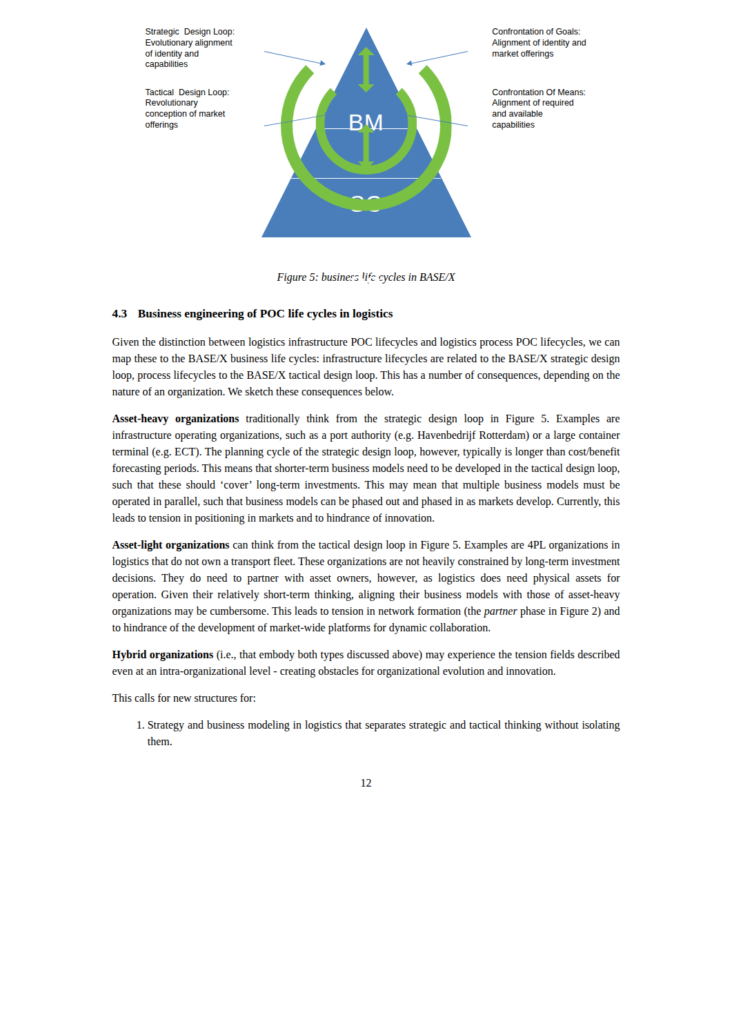BM
SC
BS
Strategic Design Loop:
Evolutionary alignment
of identity and capabilities
Tactical Design Loop:
Revolutionary conception of market offerings
Confrontation of Goals:
Alignment of identity and market offerings
Confrontation Of Means:
Alignment of required and available capabilities
Figure 5: business life cycles in BASE/X
4.3 Business engineering of POC life cycles in logistics
Given the distinction between logistics infrastructure POC lifecycles and logistics process POC lifecycles, we can map these to the BASE/X business life cycles: infrastructure lifecycles are related to the BASE/X strategic design loop, process lifecycles to the BASE/X tactical design loop. This has a number of consequences, depending on the nature of an organization. We sketch these consequences below.
Asset-heavy organizations traditionally think from the strategic design loop in Figure 5. Examples are infrastructure operating organizations, such as a port authority (e.g. Havenbedrijf Rotterdam) or a large container terminal (e.g. ECT). The planning cycle of the strategic design loop, however, typically is longer than cost/benefit forecasting periods. This means that shorter-term business models need to be developed in the tactical design loop, such that these should ‘cover’ long-term investments. This may mean that multiple business models must be operated in parallel, such that business models can be phased out and phased in as markets develop. Currently, this leads to tension in positioning in markets and to hindrance of innovation.
Asset-light organizations can think from the tactical design loop in Figure 5. Examples are 4PL organizations in logistics that do not own a transport fleet. These organizations are not heavily constrained by long-term investment decisions. They do need to partner with asset owners, however, as logistics does need physical assets for operation. Given their relatively short-term thinking, aligning their business models with those of asset-heavy organizations may be cumbersome. This leads to tension in network formation (the partner phase in Figure 2) and to hindrance of the development of market-wide platforms for dynamic collaboration.
Hybrid organizations (i.e., that embody both types discussed above) may experience the tension fields described even at an intra-organizational level - creating obstacles for organizational evolution and innovation.
This calls for new structures for:
Strategy and business modeling in logistics that separates strategic and tactical thinking without isolating them.
12